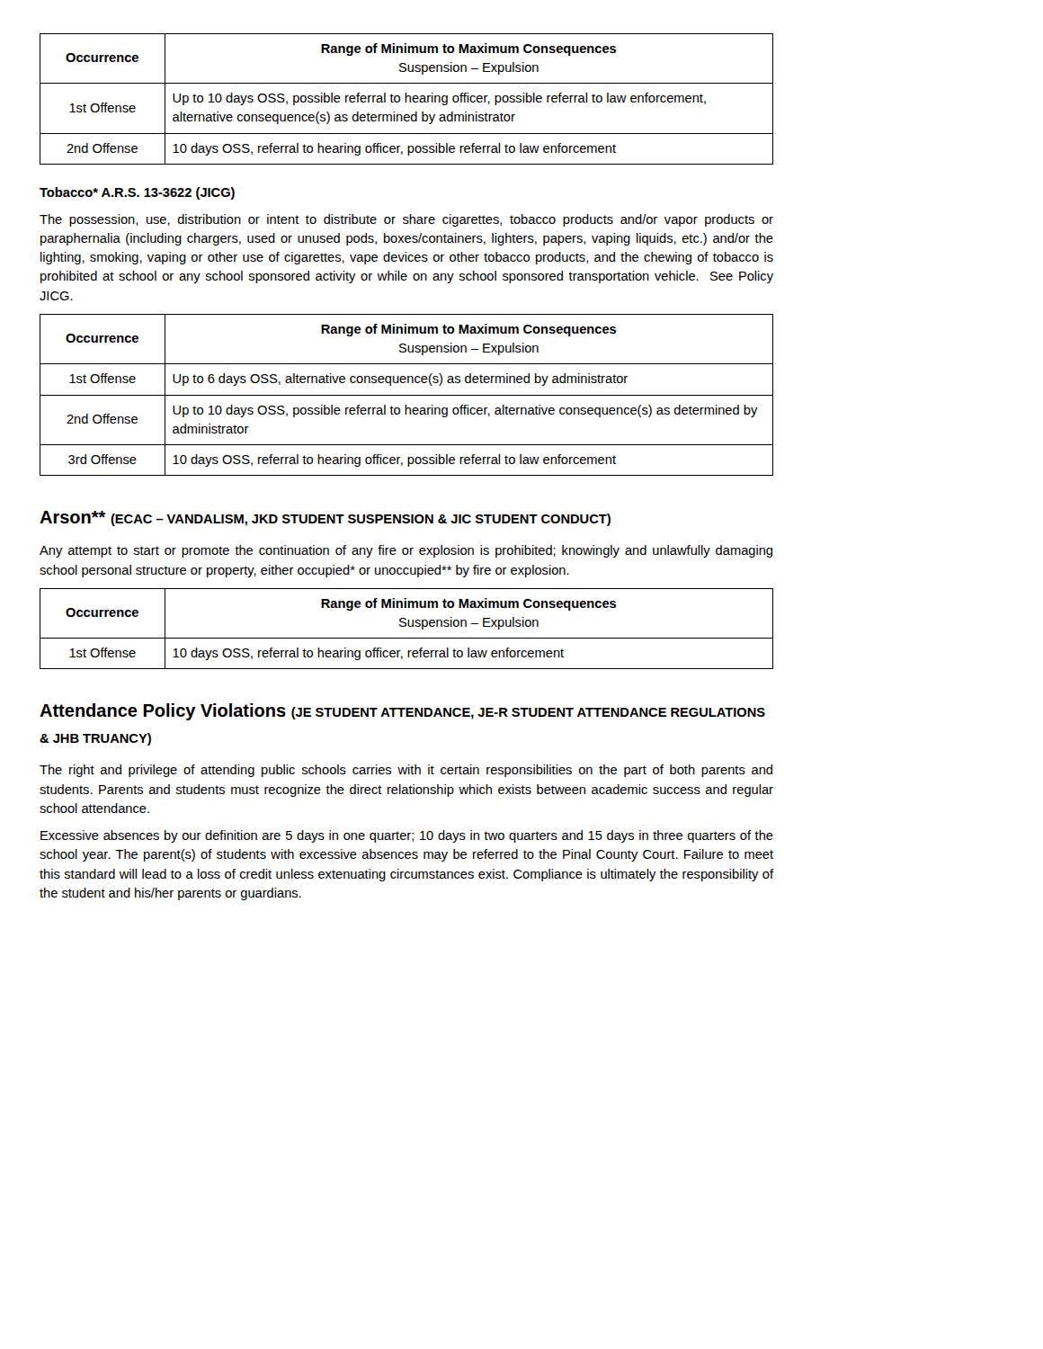| Occurrence | Range of Minimum to Maximum Consequences Suspension – Expulsion |
| --- | --- |
| 1st Offense | Up to 10 days OSS, possible referral to hearing officer, possible referral to law enforcement, alternative consequence(s) as determined by administrator |
| 2nd Offense | 10 days OSS, referral to hearing officer, possible referral to law enforcement |
Tobacco* A.R.S. 13-3622 (JICG)
The possession, use, distribution or intent to distribute or share cigarettes, tobacco products and/or vapor products or paraphernalia (including chargers, used or unused pods, boxes/containers, lighters, papers, vaping liquids, etc.) and/or the lighting, smoking, vaping or other use of cigarettes, vape devices or other tobacco products, and the chewing of tobacco is prohibited at school or any school sponsored activity or while on any school sponsored transportation vehicle. See Policy JICG.
| Occurrence | Range of Minimum to Maximum Consequences Suspension – Expulsion |
| --- | --- |
| 1st Offense | Up to 6 days OSS, alternative consequence(s) as determined by administrator |
| 2nd Offense | Up to 10 days OSS, possible referral to hearing officer, alternative consequence(s) as determined by administrator |
| 3rd Offense | 10 days OSS, referral to hearing officer, possible referral to law enforcement |
Arson** (ECAC – VANDALISM, JKD STUDENT SUSPENSION & JIC STUDENT CONDUCT)
Any attempt to start or promote the continuation of any fire or explosion is prohibited; knowingly and unlawfully damaging school personal structure or property, either occupied* or unoccupied** by fire or explosion.
| Occurrence | Range of Minimum to Maximum Consequences Suspension – Expulsion |
| --- | --- |
| 1st Offense | 10 days OSS, referral to hearing officer, referral to law enforcement |
Attendance Policy Violations (JE STUDENT ATTENDANCE, JE-R STUDENT ATTENDANCE REGULATIONS & JHB TRUANCY)
The right and privilege of attending public schools carries with it certain responsibilities on the part of both parents and students. Parents and students must recognize the direct relationship which exists between academic success and regular school attendance.
Excessive absences by our definition are 5 days in one quarter; 10 days in two quarters and 15 days in three quarters of the school year. The parent(s) of students with excessive absences may be referred to the Pinal County Court. Failure to meet this standard will lead to a loss of credit unless extenuating circumstances exist. Compliance is ultimately the responsibility of the student and his/her parents or guardians.